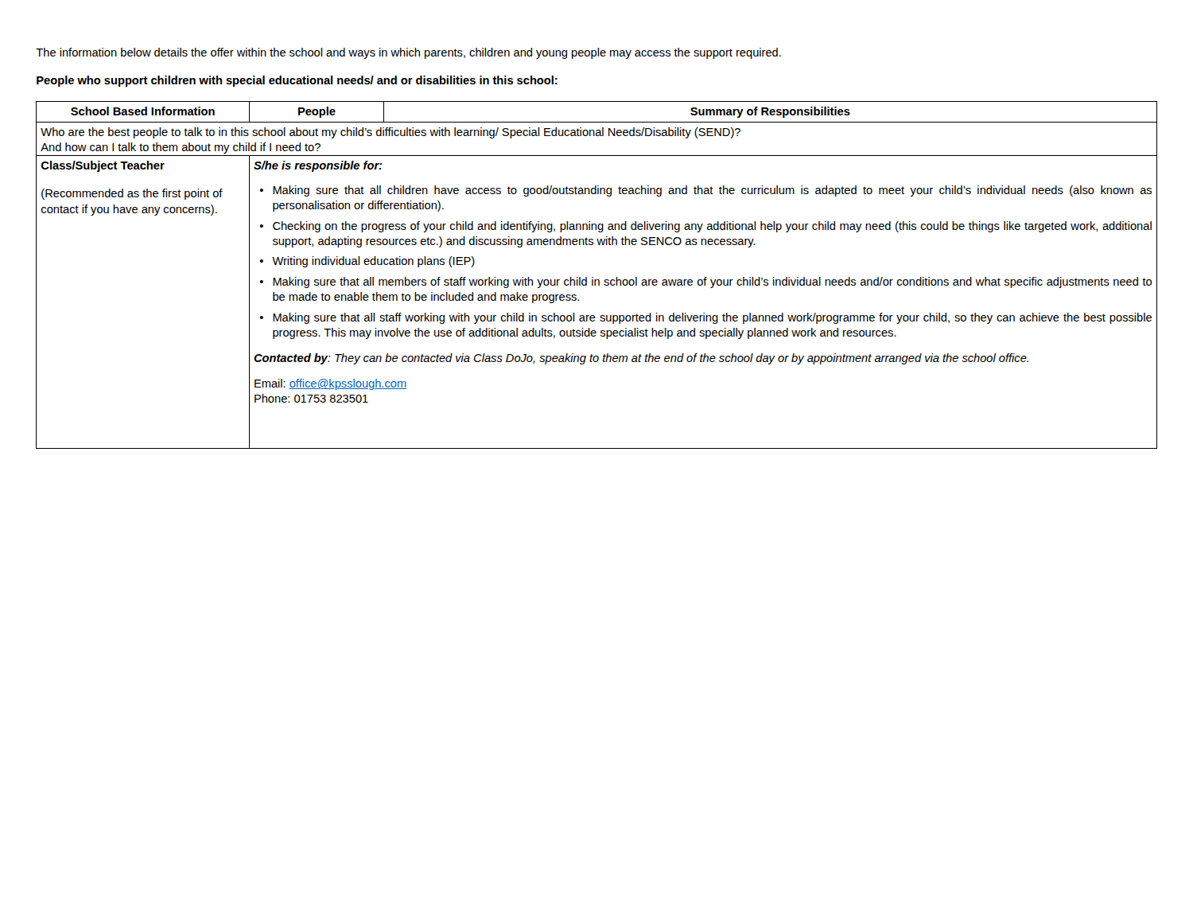The information below details the offer within the school and ways in which parents, children and young people may access the support required.
People who support children with special educational needs/ and or disabilities in this school:
| School Based Information | People | Summary of Responsibilities |
| --- | --- | --- |
| Who are the best people to talk to in this school about my child’s difficulties with learning/ Special Educational Needs/Disability (SEND)? And how can I talk to them about my child if I need to? |
| Class/Subject Teacher (Recommended as the first point of contact if you have any concerns). | S/he is responsible for: Making sure that all children have access to good/outstanding teaching and that the curriculum is adapted to meet your child’s individual needs (also known as personalisation or differentiation). Checking on the progress of your child and identifying, planning and delivering any additional help your child may need (this could be things like targeted work, additional support, adapting resources etc.) and discussing amendments with the SENCO as necessary. Writing individual education plans (IEP) Making sure that all members of staff working with your child in school are aware of your child’s individual needs and/or conditions and what specific adjustments need to be made to enable them to be included and make progress. Making sure that all staff working with your child in school are supported in delivering the planned work/programme for your child, so they can achieve the best possible progress. This may involve the use of additional adults, outside specialist help and specially planned work and resources. Contacted by : They can be contacted via Class DoJo, speaking to them at the end of the school day or by appointment arranged via the school office. Email: office@kpsslough.com Phone: 01753 823501 |